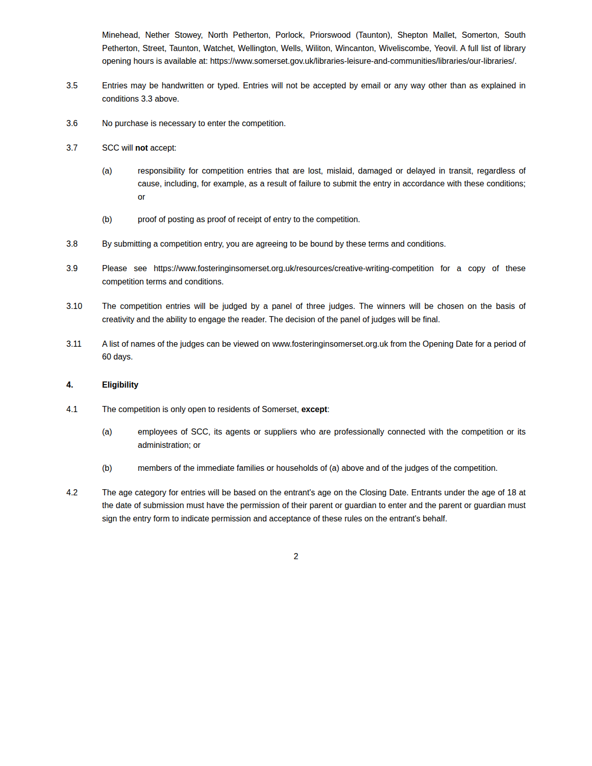Minehead, Nether Stowey, North Petherton, Porlock, Priorswood (Taunton), Shepton Mallet, Somerton, South Petherton, Street, Taunton, Watchet, Wellington, Wells, Wiliton, Wincanton, Wiveliscombe, Yeovil. A full list of library opening hours is available at: https://www.somerset.gov.uk/libraries-leisure-and-communities/libraries/our-libraries/.
3.5
Entries may be handwritten or typed. Entries will not be accepted by email or any way other than as explained in conditions 3.3 above.
3.6
No purchase is necessary to enter the competition.
3.7
SCC will not accept:
(a)
responsibility for competition entries that are lost, mislaid, damaged or delayed in transit, regardless of cause, including, for example, as a result of failure to submit the entry in accordance with these conditions; or
(b)
proof of posting as proof of receipt of entry to the competition.
3.8
By submitting a competition entry, you are agreeing to be bound by these terms and conditions.
3.9
Please see https://www.fosteringinsomerset.org.uk/resources/creative-writing-competition for a copy of these competition terms and conditions.
3.10
The competition entries will be judged by a panel of three judges. The winners will be chosen on the basis of creativity and the ability to engage the reader. The decision of the panel of judges will be final.
3.11
A list of names of the judges can be viewed on www.fosteringinsomerset.org.uk from the Opening Date for a period of 60 days.
4.
Eligibility
4.1
The competition is only open to residents of Somerset, except:
(a)
employees of SCC, its agents or suppliers who are professionally connected with the competition or its administration; or
(b)
members of the immediate families or households of (a) above and of the judges of the competition.
4.2
The age category for entries will be based on the entrant's age on the Closing Date. Entrants under the age of 18 at the date of submission must have the permission of their parent or guardian to enter and the parent or guardian must sign the entry form to indicate permission and acceptance of these rules on the entrant's behalf.
2